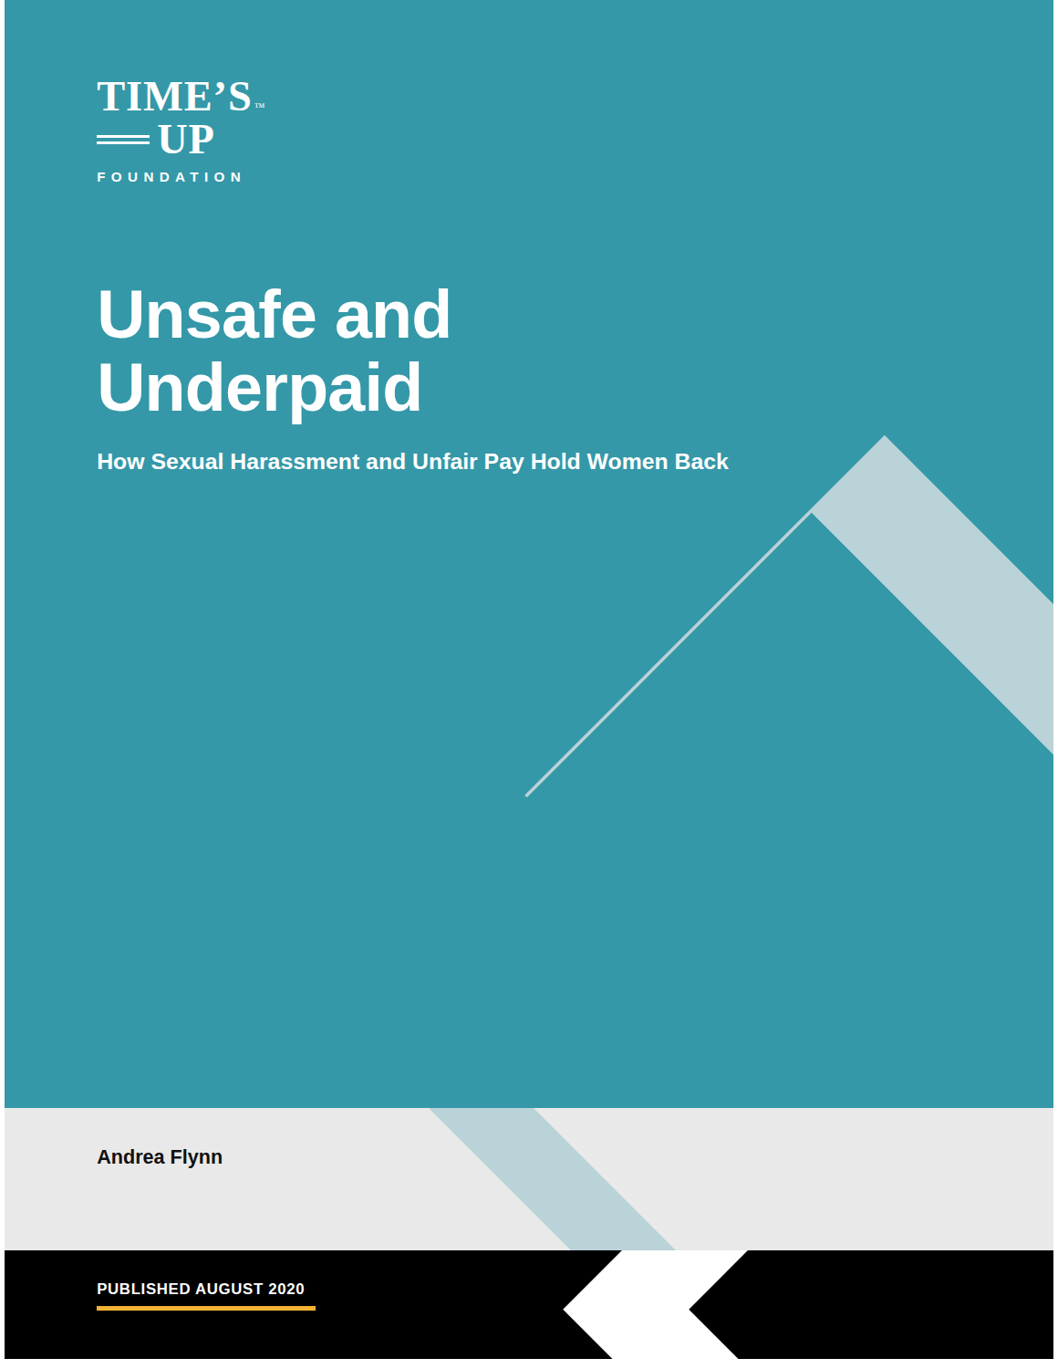TIME’S™
UP
FOUNDATION
Unsafe and Underpaid
How Sexual Harassment and Unfair Pay Hold Women Back
Andrea Flynn
PUBLISHED AUGUST 2020